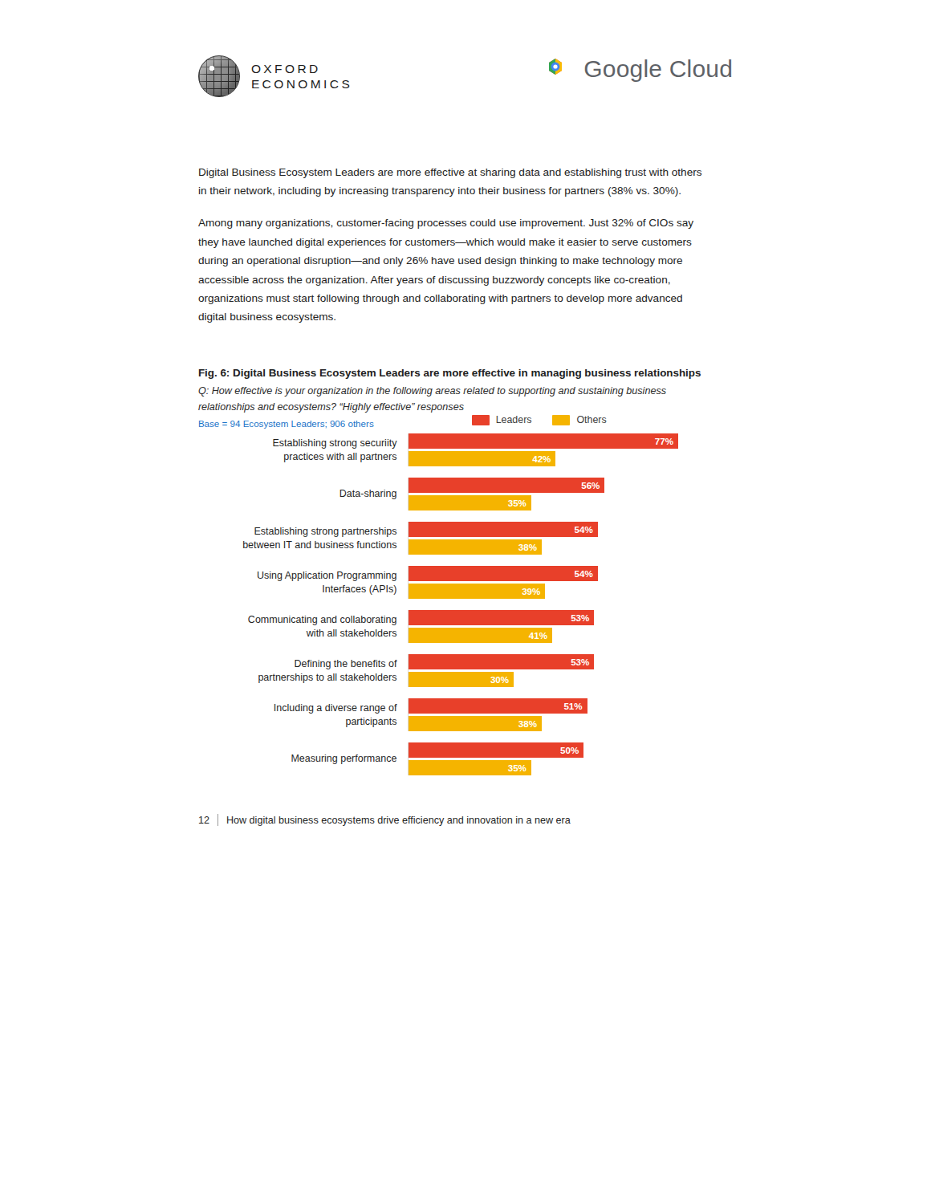OXFORD ECONOMICS
Google Cloud
Digital Business Ecosystem Leaders are more effective at sharing data and establishing trust with others in their network, including by increasing transparency into their business for partners (38% vs. 30%).
Among many organizations, customer-facing processes could use improvement. Just 32% of CIOs say they have launched digital experiences for customers—which would make it easier to serve customers during an operational disruption—and only 26% have used design thinking to make technology more accessible across the organization. After years of discussing buzzwordy concepts like co-creation, organizations must start following through and collaborating with partners to develop more advanced digital business ecosystems.
Fig. 6: Digital Business Ecosystem Leaders are more effective in managing business relationships
Q: How effective is your organization in the following areas related to supporting and sustaining business relationships and ecosystems? “Highly effective” responses
Base = 94 Ecosystem Leaders; 906 others
Leaders
Others
Establishing strong securiity
practices with all partners
77%
42%
Data-sharing
56%
35%
Establishing strong partnerships
between IT and business functions
54%
38%
Using Application Programming
Interfaces (APIs)
54%
39%
Communicating and collaborating
with all stakeholders
53%
41%
Defining the benefits of
partnerships to all stakeholders
53%
30%
Including a diverse range of
participants
51%
38%
Measuring performance
50%
35%
12 How digital business ecosystems drive efficiency and innovation in a new era